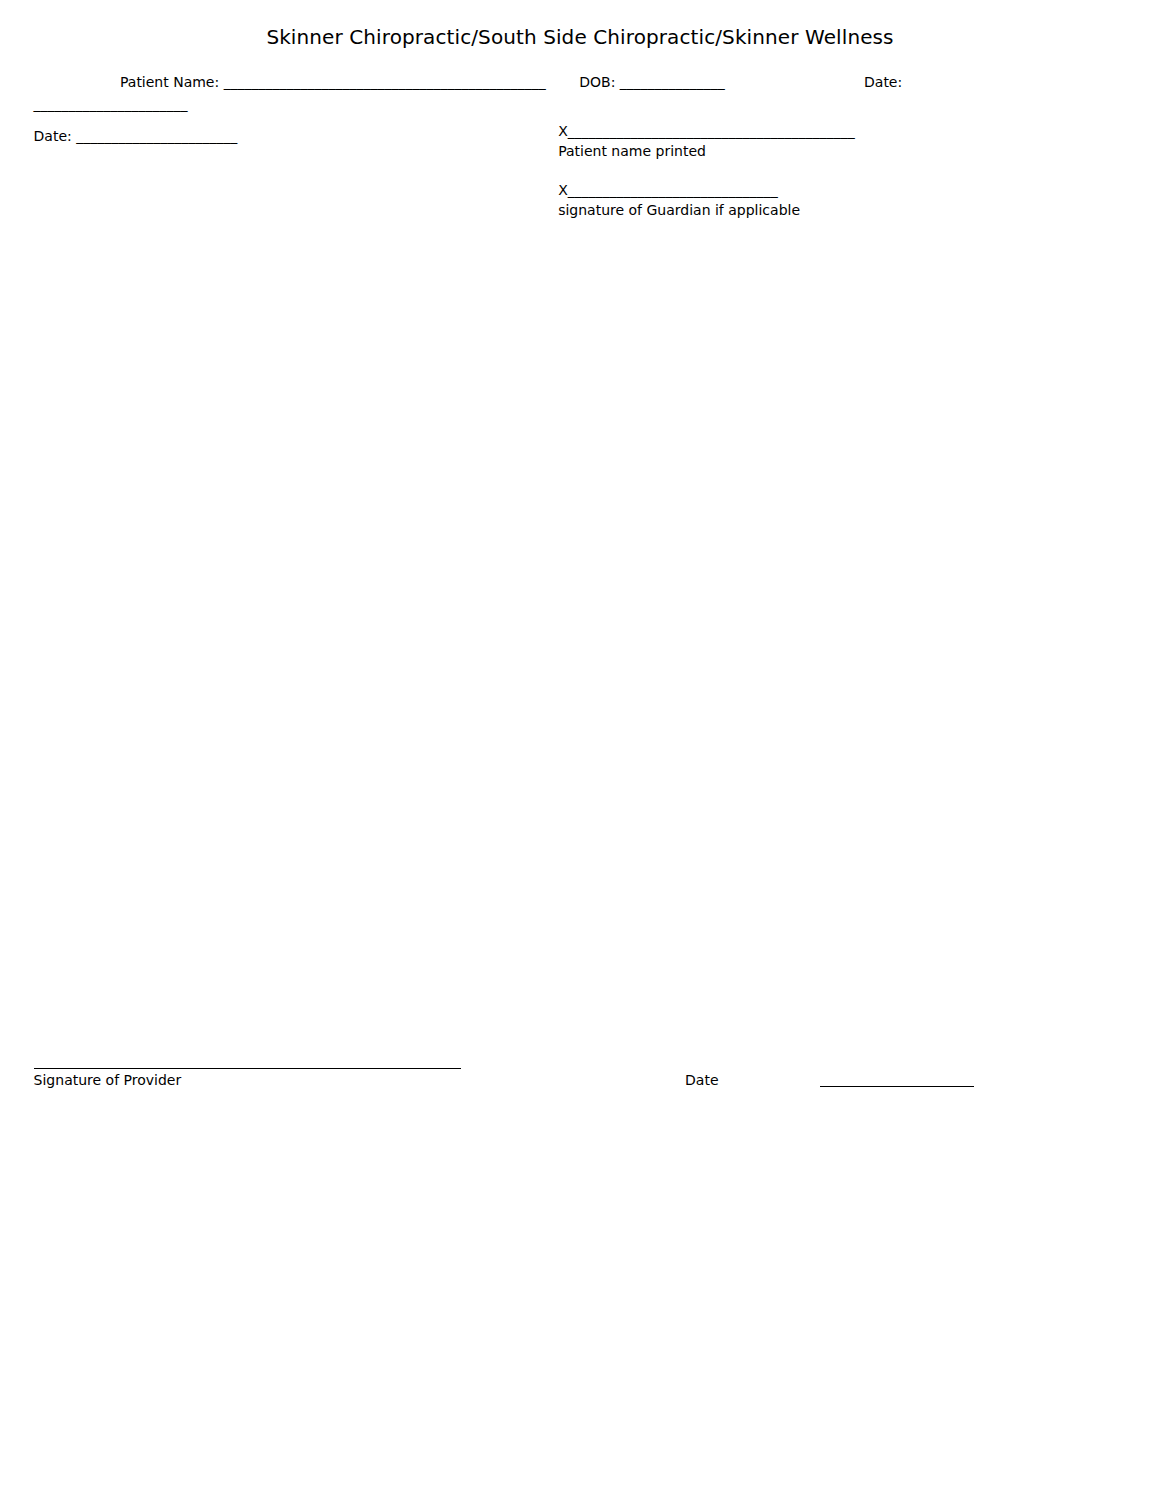Skinner Chiropractic/South Side Chiropractic/Skinner Wellness
Patient Name: ______________________________________________ DOB: _______________ Date:
______________________
Date: _______________________
X_________________________________________ Patient name printed
X______________________________ signature of Guardian if applicable
Signature of Provider
Date